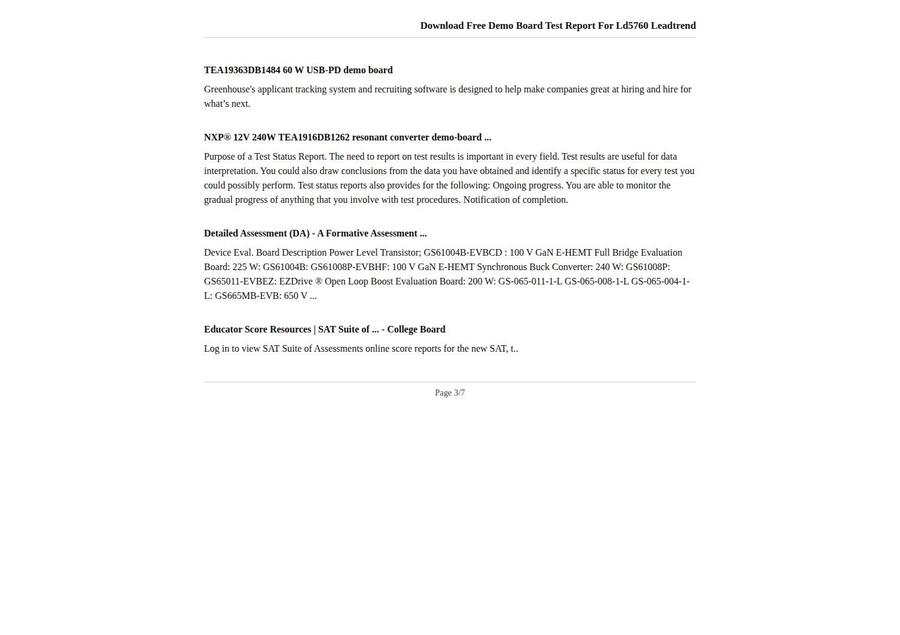Download Free Demo Board Test Report For Ld5760 Leadtrend
TEA19363DB1484 60 W USB-PD demo board
Greenhouse's applicant tracking system and recruiting software is designed to help make companies great at hiring and hire for what’s next.
NXP® 12V 240W TEA1916DB1262 resonant converter demo-board ...
Purpose of a Test Status Report. The need to report on test results is important in every field. Test results are useful for data interpretation. You could also draw conclusions from the data you have obtained and identify a specific status for every test you could possibly perform. Test status reports also provides for the following: Ongoing progress. You are able to monitor the gradual progress of anything that you involve with test procedures. Notification of completion.
Detailed Assessment (DA) - A Formative Assessment ...
Device Eval. Board Description Power Level Transistor; GS61004B-EVBCD : 100 V GaN E-HEMT Full Bridge Evaluation Board: 225 W: GS61004B: GS61008P-EVBHF: 100 V GaN E-HEMT Synchronous Buck Converter: 240 W: GS61008P: GS65011-EVBEZ: EZDrive ® Open Loop Boost Evaluation Board: 200 W: GS-065-011-1-L GS-065-008-1-L GS-065-004-1-L: GS665MB-EVB: 650 V ...
Educator Score Resources | SAT Suite of ... - College Board
Log in to view SAT Suite of Assessments online score reports for the new SAT, t..
Page 3/7